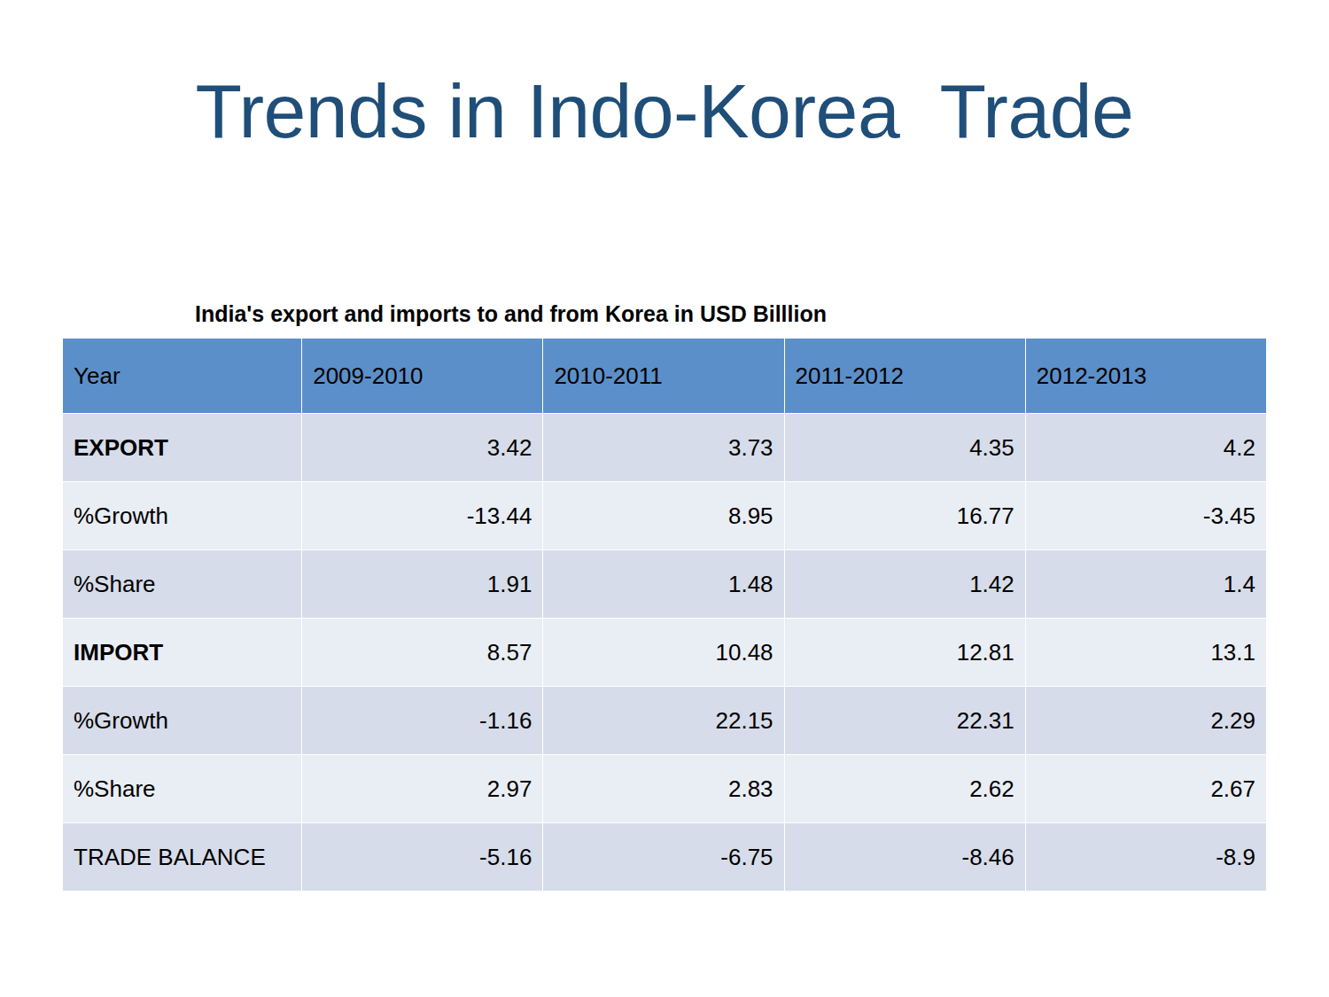Trends in Indo-Korea Trade
India's export and imports to and from Korea in USD Billlion
| Year | 2009-2010 | 2010-2011 | 2011-2012 | 2012-2013 |
| --- | --- | --- | --- | --- |
| EXPORT | 3.42 | 3.73 | 4.35 | 4.2 |
| %Growth | -13.44 | 8.95 | 16.77 | -3.45 |
| %Share | 1.91 | 1.48 | 1.42 | 1.4 |
| IMPORT | 8.57 | 10.48 | 12.81 | 13.1 |
| %Growth | -1.16 | 22.15 | 22.31 | 2.29 |
| %Share | 2.97 | 2.83 | 2.62 | 2.67 |
| TRADE BALANCE | -5.16 | -6.75 | -8.46 | -8.9 |